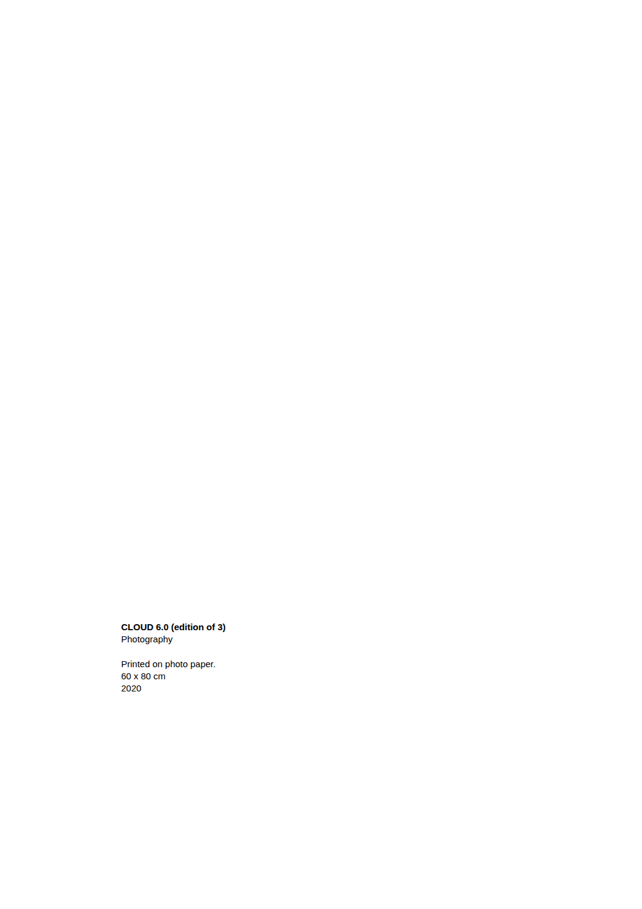CLOUD 6.0 (edition of 3)
Photography
Printed on photo paper.
60 x 80 cm
2020